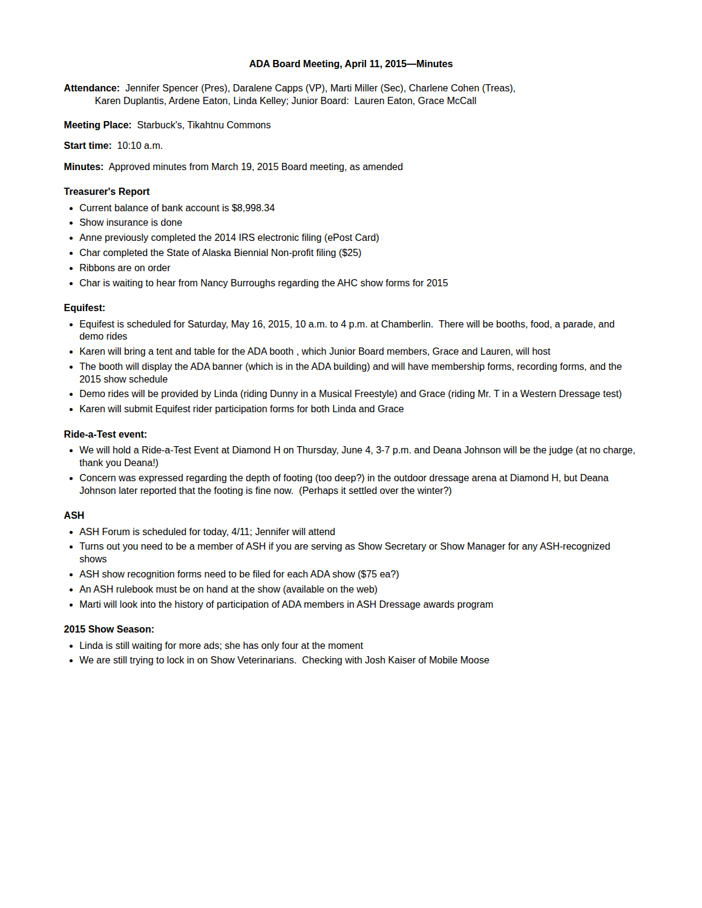ADA Board Meeting, April 11, 2015—Minutes
Attendance: Jennifer Spencer (Pres), Daralene Capps (VP), Marti Miller (Sec), Charlene Cohen (Treas), Karen Duplantis, Ardene Eaton, Linda Kelley; Junior Board: Lauren Eaton, Grace McCall
Meeting Place: Starbuck's, Tikahtnu Commons
Start time: 10:10 a.m.
Minutes: Approved minutes from March 19, 2015 Board meeting, as amended
Treasurer's Report
Current balance of bank account is $8,998.34
Show insurance is done
Anne previously completed the 2014 IRS electronic filing (ePost Card)
Char completed the State of Alaska Biennial Non-profit filing ($25)
Ribbons are on order
Char is waiting to hear from Nancy Burroughs regarding the AHC show forms for 2015
Equifest:
Equifest is scheduled for Saturday, May 16, 2015, 10 a.m. to 4 p.m. at Chamberlin. There will be booths, food, a parade, and demo rides
Karen will bring a tent and table for the ADA booth , which Junior Board members, Grace and Lauren, will host
The booth will display the ADA banner (which is in the ADA building) and will have membership forms, recording forms, and the 2015 show schedule
Demo rides will be provided by Linda (riding Dunny in a Musical Freestyle) and Grace (riding Mr. T in a Western Dressage test)
Karen will submit Equifest rider participation forms for both Linda and Grace
Ride-a-Test event:
We will hold a Ride-a-Test Event at Diamond H on Thursday, June 4, 3-7 p.m. and Deana Johnson will be the judge (at no charge, thank you Deana!)
Concern was expressed regarding the depth of footing (too deep?) in the outdoor dressage arena at Diamond H, but Deana Johnson later reported that the footing is fine now. (Perhaps it settled over the winter?)
ASH
ASH Forum is scheduled for today, 4/11; Jennifer will attend
Turns out you need to be a member of ASH if you are serving as Show Secretary or Show Manager for any ASH-recognized shows
ASH show recognition forms need to be filed for each ADA show ($75 ea?)
An ASH rulebook must be on hand at the show (available on the web)
Marti will look into the history of participation of ADA members in ASH Dressage awards program
2015 Show Season:
Linda is still waiting for more ads; she has only four at the moment
We are still trying to lock in on Show Veterinarians. Checking with Josh Kaiser of Mobile Moose